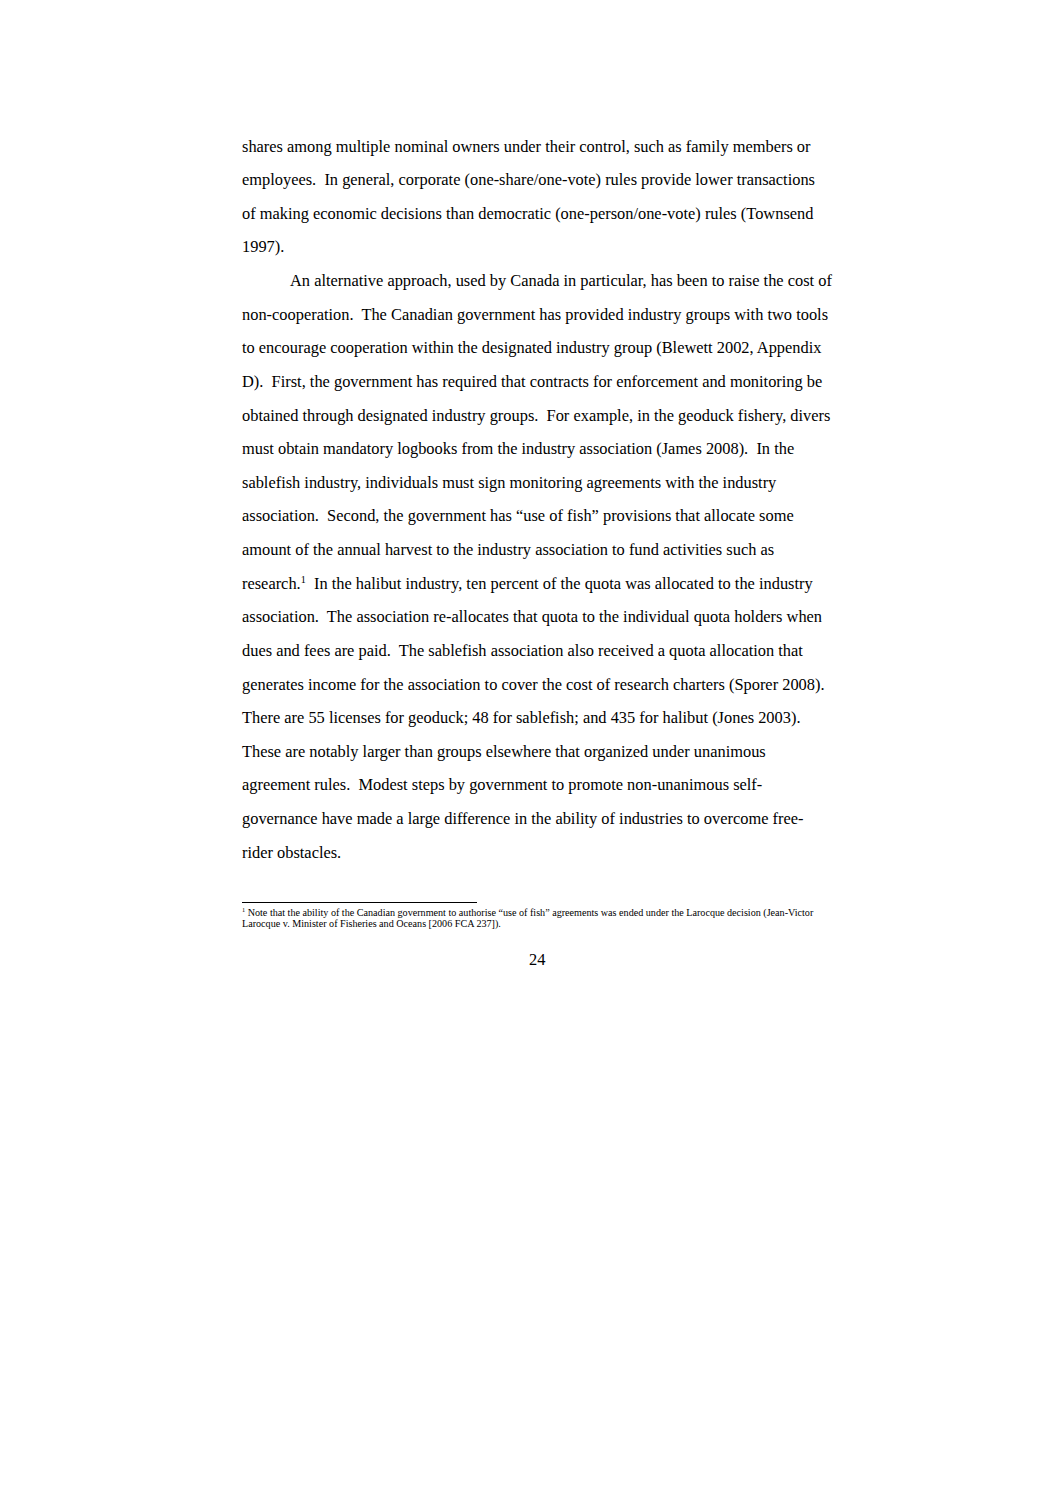shares among multiple nominal owners under their control, such as family members or employees. In general, corporate (one-share/one-vote) rules provide lower transactions of making economic decisions than democratic (one-person/one-vote) rules (Townsend 1997).
An alternative approach, used by Canada in particular, has been to raise the cost of non-cooperation. The Canadian government has provided industry groups with two tools to encourage cooperation within the designated industry group (Blewett 2002, Appendix D). First, the government has required that contracts for enforcement and monitoring be obtained through designated industry groups. For example, in the geoduck fishery, divers must obtain mandatory logbooks from the industry association (James 2008). In the sablefish industry, individuals must sign monitoring agreements with the industry association. Second, the government has “use of fish” provisions that allocate some amount of the annual harvest to the industry association to fund activities such as research.1 In the halibut industry, ten percent of the quota was allocated to the industry association. The association re-allocates that quota to the individual quota holders when dues and fees are paid. The sablefish association also received a quota allocation that generates income for the association to cover the cost of research charters (Sporer 2008). There are 55 licenses for geoduck; 48 for sablefish; and 435 for halibut (Jones 2003). These are notably larger than groups elsewhere that organized under unanimous agreement rules. Modest steps by government to promote non-unanimous self-governance have made a large difference in the ability of industries to overcome free-rider obstacles.
1 Note that the ability of the Canadian government to authorise “use of fish” agreements was ended under the Larocque decision (Jean-Victor Larocque v. Minister of Fisheries and Oceans [2006 FCA 237]).
24